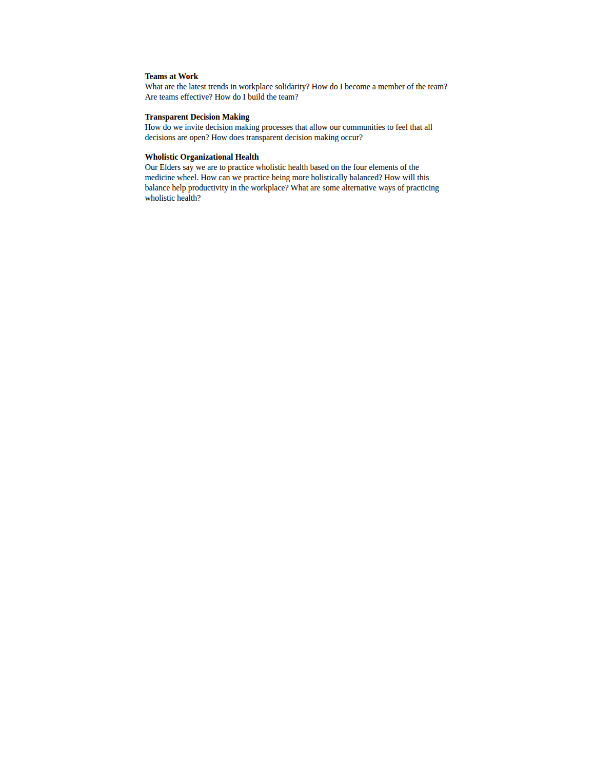Teams at Work
What are the latest trends in workplace solidarity? How do I become a member of the team? Are teams effective? How do I build the team?
Transparent Decision Making
How do we invite decision making processes that allow our communities to feel that all decisions are open? How does transparent decision making occur?
Wholistic Organizational Health
Our Elders say we are to practice wholistic health based on the four elements of the medicine wheel. How can we practice being more holistically balanced? How will this balance help productivity in the workplace? What are some alternative ways of practicing wholistic health?